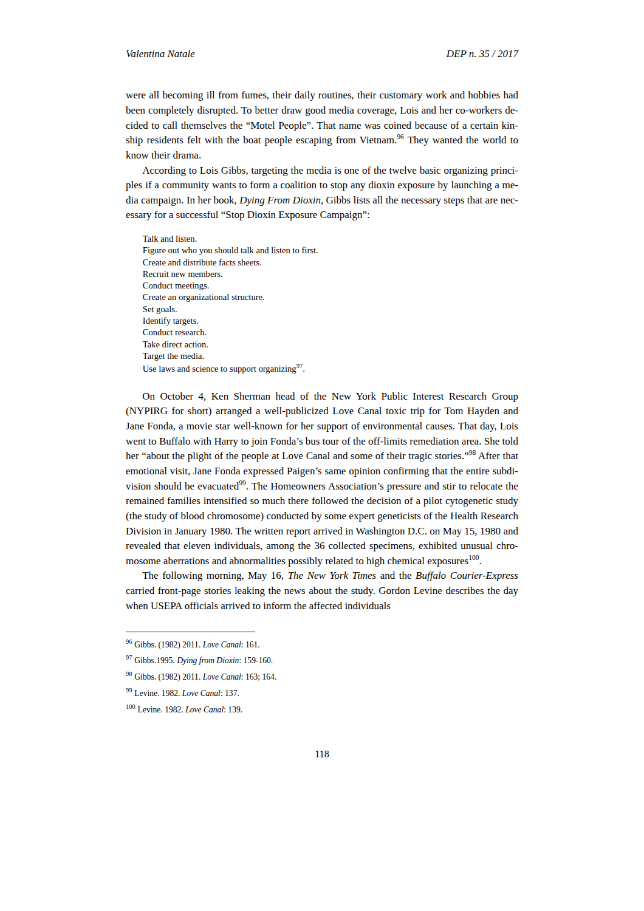Valentina Natale DEP n. 35 / 2017
were all becoming ill from fumes, their daily routines, their customary work and hobbies had been completely disrupted. To better draw good media coverage, Lois and her co-workers decided to call themselves the “Motel People”. That name was coined because of a certain kinship residents felt with the boat people escaping from Vietnam.96 They wanted the world to know their drama.
According to Lois Gibbs, targeting the media is one of the twelve basic organizing principles if a community wants to form a coalition to stop any dioxin exposure by launching a media campaign. In her book, Dying From Dioxin, Gibbs lists all the necessary steps that are necessary for a successful “Stop Dioxin Exposure Campaign”:
Talk and listen.
Figure out who you should talk and listen to first.
Create and distribute facts sheets.
Recruit new members.
Conduct meetings.
Create an organizational structure.
Set goals.
Identify targets.
Conduct research.
Take direct action.
Target the media.
Use laws and science to support organizing97.
On October 4, Ken Sherman head of the New York Public Interest Research Group (NYPIRG for short) arranged a well-publicized Love Canal toxic trip for Tom Hayden and Jane Fonda, a movie star well-known for her support of environmental causes. That day, Lois went to Buffalo with Harry to join Fonda’s bus tour of the off-limits remediation area. She told her “about the plight of the people at Love Canal and some of their tragic stories.”98 After that emotional visit, Jane Fonda expressed Paigen’s same opinion confirming that the entire subdivision should be evacuated99. The Homeowners Association’s pressure and stir to relocate the remained families intensified so much there followed the decision of a pilot cytogenetic study (the study of blood chromosome) conducted by some expert geneticists of the Health Research Division in January 1980. The written report arrived in Washington D.C. on May 15, 1980 and revealed that eleven individuals, among the 36 collected specimens, exhibited unusual chromosome aberrations and abnormalities possibly related to high chemical exposures100.
The following morning, May 16, The New York Times and the Buffalo Courier-Express carried front-page stories leaking the news about the study. Gordon Levine describes the day when USEPA officials arrived to inform the affected individuals
96 Gibbs. (1982) 2011. Love Canal: 161.
97 Gibbs.1995. Dying from Dioxin: 159-160.
98 Gibbs. (1982) 2011. Love Canal: 163; 164.
99 Levine. 1982. Love Canal: 137.
100 Levine. 1982. Love Canal: 139.
118